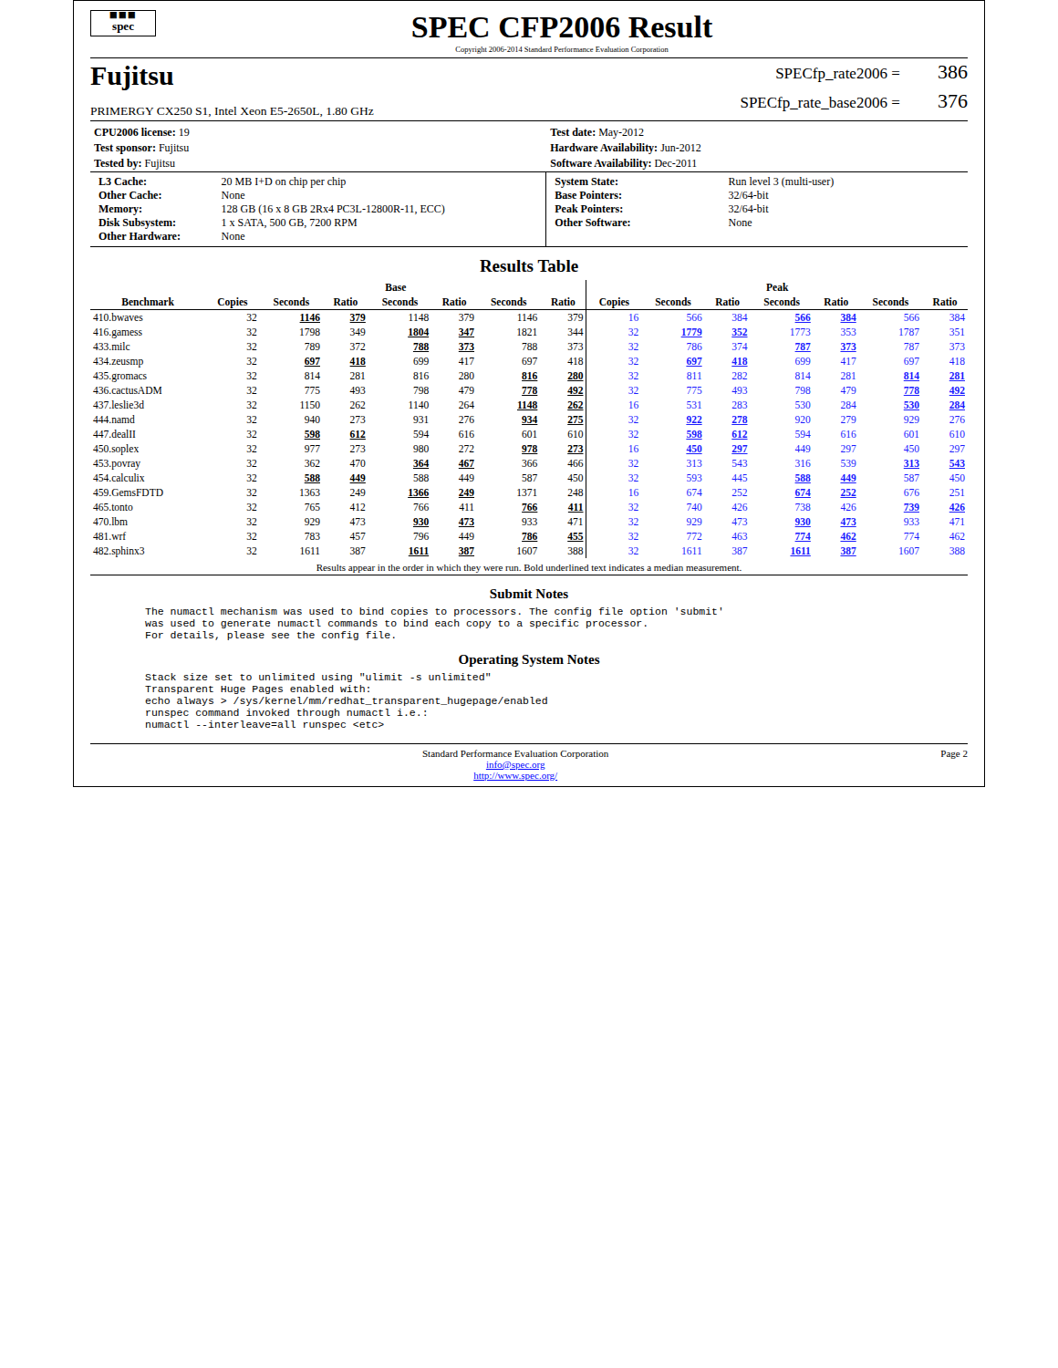▦▦▦
spec
SPEC CFP2006 Result
Copyright 2006-2014 Standard Performance Evaluation Corporation
Fujitsu
PRIMERGY CX250 S1, Intel Xeon E5-2650L, 1.80 GHz
SPECfp_rate2006 = 386
SPECfp_rate_base2006 = 376
| CPU2006 license: 19 | Test date: May-2012 |
| Test sponsor: Fujitsu | Hardware Availability: Jun-2012 |
| Tested by: Fujitsu | Software Availability: Dec-2011 |
| L3 Cache: | 20 MB I+D on chip per chip |
| Other Cache: | None |
| Memory: | 128 GB (16 x 8 GB 2Rx4 PC3L-12800R-11, ECC) |
| Disk Subsystem: | 1 x SATA, 500 GB, 7200 RPM |
| Other Hardware: | None |
| System State: | Run level 3 (multi-user) |
| Base Pointers: | 32/64-bit |
| Peak Pointers: | 32/64-bit |
| Other Software: | None |
Results Table
| | Base | Peak |
| --- | --- | --- |
| Benchmark | Copies | Seconds | Ratio | Seconds | Ratio | Seconds | Ratio | Copies | Seconds | Ratio | Seconds | Ratio | Seconds | Ratio |
| 410.bwaves | 32 | 1146 | 379 | 1148 | 379 | 1146 | 379 | 16 | 566 | 384 | 566 | 384 | 566 | 384 |
| 416.gamess | 32 | 1798 | 349 | 1804 | 347 | 1821 | 344 | 32 | 1779 | 352 | 1773 | 353 | 1787 | 351 |
| 433.milc | 32 | 789 | 372 | 788 | 373 | 788 | 373 | 32 | 786 | 374 | 787 | 373 | 787 | 373 |
| 434.zeusmp | 32 | 697 | 418 | 699 | 417 | 697 | 418 | 32 | 697 | 418 | 699 | 417 | 697 | 418 |
| 435.gromacs | 32 | 814 | 281 | 816 | 280 | 816 | 280 | 32 | 811 | 282 | 814 | 281 | 814 | 281 |
| 436.cactusADM | 32 | 775 | 493 | 798 | 479 | 778 | 492 | 32 | 775 | 493 | 798 | 479 | 778 | 492 |
| 437.leslie3d | 32 | 1150 | 262 | 1140 | 264 | 1148 | 262 | 16 | 531 | 283 | 530 | 284 | 530 | 284 |
| 444.namd | 32 | 940 | 273 | 931 | 276 | 934 | 275 | 32 | 922 | 278 | 920 | 279 | 929 | 276 |
| 447.dealII | 32 | 598 | 612 | 594 | 616 | 601 | 610 | 32 | 598 | 612 | 594 | 616 | 601 | 610 |
| 450.soplex | 32 | 977 | 273 | 980 | 272 | 978 | 273 | 16 | 450 | 297 | 449 | 297 | 450 | 297 |
| 453.povray | 32 | 362 | 470 | 364 | 467 | 366 | 466 | 32 | 313 | 543 | 316 | 539 | 313 | 543 |
| 454.calculix | 32 | 588 | 449 | 588 | 449 | 587 | 450 | 32 | 593 | 445 | 588 | 449 | 587 | 450 |
| 459.GemsFDTD | 32 | 1363 | 249 | 1366 | 249 | 1371 | 248 | 16 | 674 | 252 | 674 | 252 | 676 | 251 |
| 465.tonto | 32 | 765 | 412 | 766 | 411 | 766 | 411 | 32 | 740 | 426 | 738 | 426 | 739 | 426 |
| 470.lbm | 32 | 929 | 473 | 930 | 473 | 933 | 471 | 32 | 929 | 473 | 930 | 473 | 933 | 471 |
| 481.wrf | 32 | 783 | 457 | 796 | 449 | 786 | 455 | 32 | 772 | 463 | 774 | 462 | 774 | 462 |
| 482.sphinx3 | 32 | 1611 | 387 | 1611 | 387 | 1607 | 388 | 32 | 1611 | 387 | 1611 | 387 | 1607 | 388 |
Results appear in the order in which they were run. Bold underlined text indicates a median measurement.
Submit Notes
The numactl mechanism was used to bind copies to processors. The config file option 'submit'
was used to generate numactl commands to bind each copy to a specific processor.
For details, please see the config file.
Operating System Notes
Stack size set to unlimited using "ulimit -s unlimited"
Transparent Huge Pages enabled with:
echo always > /sys/kernel/mm/redhat_transparent_hugepage/enabled
runspec command invoked through numactl i.e.:
numactl --interleave=all runspec <etc>
Standard Performance Evaluation Corporation
info@spec.org
http://www.spec.org/
Page 2